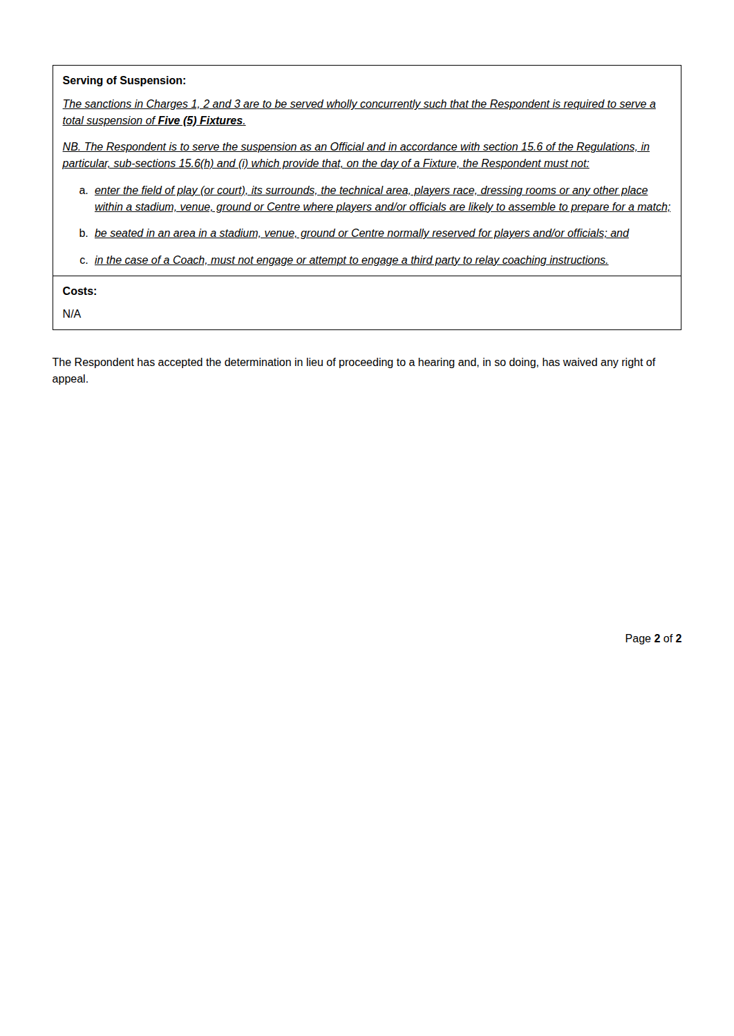Serving of Suspension:
The sanctions in Charges 1, 2 and 3 are to be served wholly concurrently such that the Respondent is required to serve a total suspension of Five (5) Fixtures.
NB. The Respondent is to serve the suspension as an Official and in accordance with section 15.6 of the Regulations, in particular, sub-sections 15.6(h) and (i) which provide that, on the day of a Fixture, the Respondent must not:
enter the field of play (or court), its surrounds, the technical area, players race, dressing rooms or any other place within a stadium, venue, ground or Centre where players and/or officials are likely to assemble to prepare for a match;
be seated in an area in a stadium, venue, ground or Centre normally reserved for players and/or officials; and
in the case of a Coach, must not engage or attempt to engage a third party to relay coaching instructions.
Costs:
N/A
The Respondent has accepted the determination in lieu of proceeding to a hearing and, in so doing, has waived any right of appeal.
Page 2 of 2